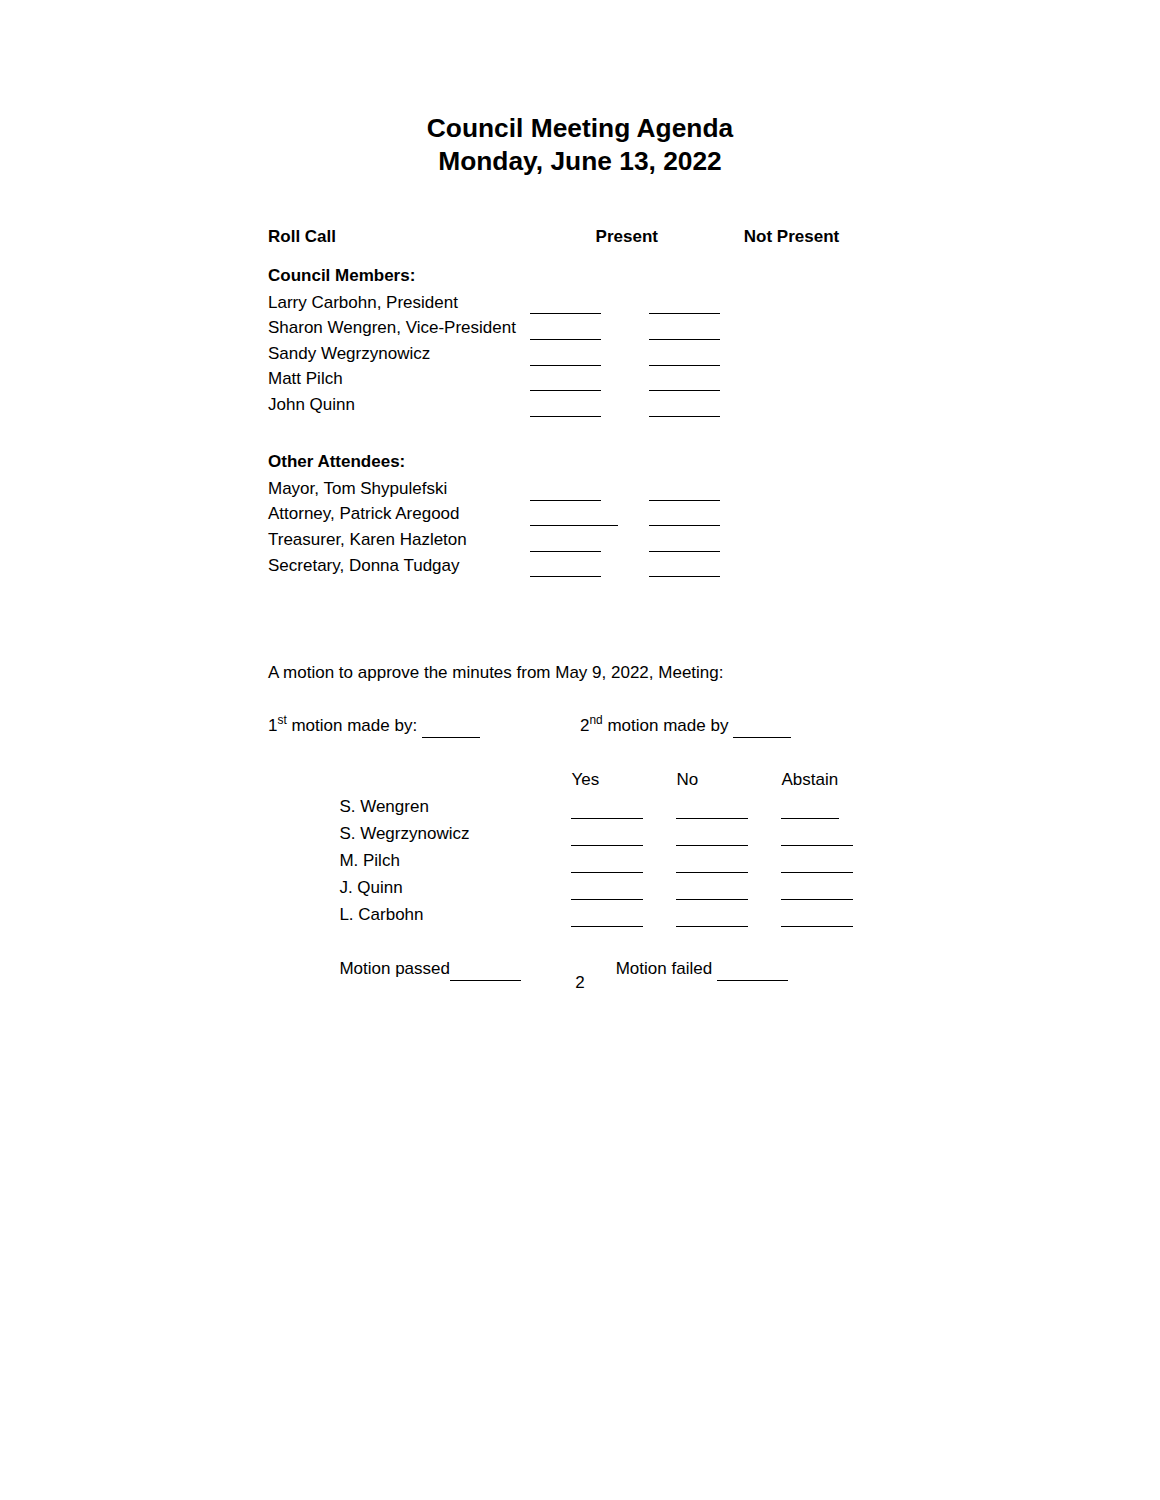Council Meeting Agenda
Monday, June 13, 2022
| Roll Call | Present | Not Present |
| --- | --- | --- |
Council Members:
| Larry Carbohn, President | | | |
| Sharon Wengren, Vice-President | | | |
| Sandy Wegrzynowicz | | | |
| Matt Pilch | | | |
| John Quinn | | | |
Other Attendees:
| Mayor, Tom Shypulefski | | | |
| Attorney, Patrick Aregood | | | |
| Treasurer, Karen Hazleton | | | |
| Secretary, Donna Tudgay | | | |
A motion to approve the minutes from May 9, 2022, Meeting:
1st motion made by:
2nd motion made by
| | Yes | No | Abstain |
| S. Wengren | | | |
| S. Wegrzynowicz | | | |
| M. Pilch | | | |
| J. Quinn | | | |
| L. Carbohn | | | |
Motion passed
Motion failed
2